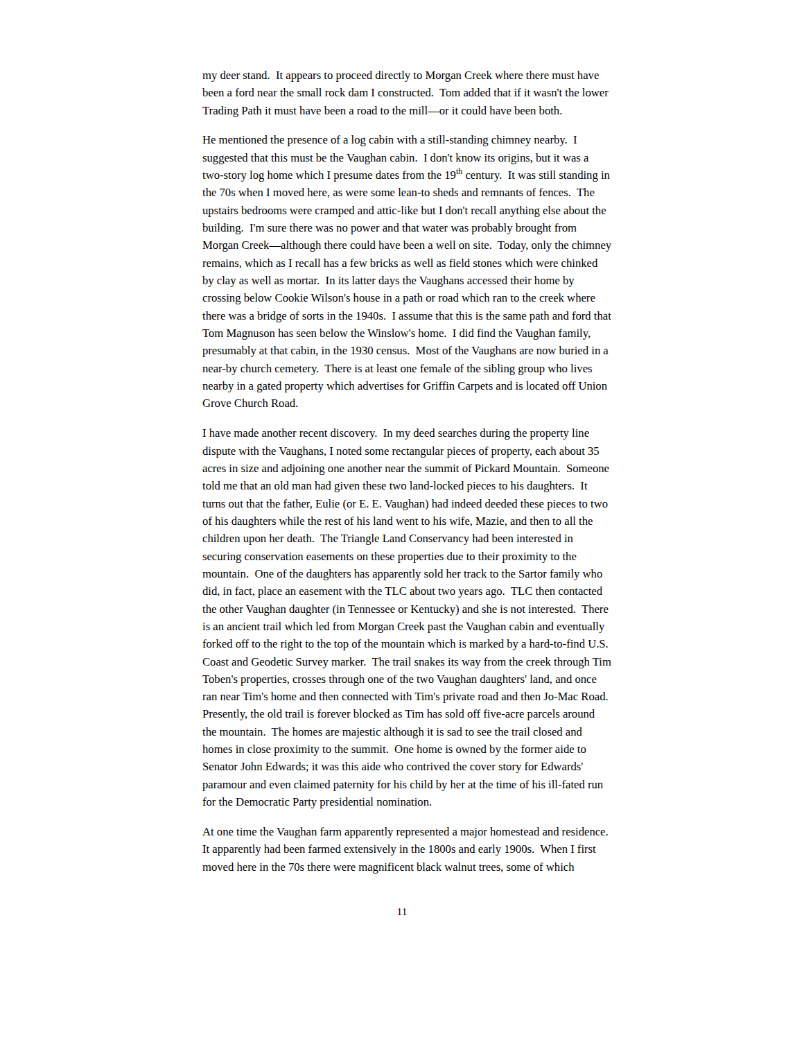my deer stand. It appears to proceed directly to Morgan Creek where there must have been a ford near the small rock dam I constructed. Tom added that if it wasn't the lower Trading Path it must have been a road to the mill—or it could have been both.
He mentioned the presence of a log cabin with a still-standing chimney nearby. I suggested that this must be the Vaughan cabin. I don't know its origins, but it was a two-story log home which I presume dates from the 19th century. It was still standing in the 70s when I moved here, as were some lean-to sheds and remnants of fences. The upstairs bedrooms were cramped and attic-like but I don't recall anything else about the building. I'm sure there was no power and that water was probably brought from Morgan Creek—although there could have been a well on site. Today, only the chimney remains, which as I recall has a few bricks as well as field stones which were chinked by clay as well as mortar. In its latter days the Vaughans accessed their home by crossing below Cookie Wilson's house in a path or road which ran to the creek where there was a bridge of sorts in the 1940s. I assume that this is the same path and ford that Tom Magnuson has seen below the Winslow's home. I did find the Vaughan family, presumably at that cabin, in the 1930 census. Most of the Vaughans are now buried in a near-by church cemetery. There is at least one female of the sibling group who lives nearby in a gated property which advertises for Griffin Carpets and is located off Union Grove Church Road.
I have made another recent discovery. In my deed searches during the property line dispute with the Vaughans, I noted some rectangular pieces of property, each about 35 acres in size and adjoining one another near the summit of Pickard Mountain. Someone told me that an old man had given these two land-locked pieces to his daughters. It turns out that the father, Eulie (or E. E. Vaughan) had indeed deeded these pieces to two of his daughters while the rest of his land went to his wife, Mazie, and then to all the children upon her death. The Triangle Land Conservancy had been interested in securing conservation easements on these properties due to their proximity to the mountain. One of the daughters has apparently sold her track to the Sartor family who did, in fact, place an easement with the TLC about two years ago. TLC then contacted the other Vaughan daughter (in Tennessee or Kentucky) and she is not interested. There is an ancient trail which led from Morgan Creek past the Vaughan cabin and eventually forked off to the right to the top of the mountain which is marked by a hard-to-find U.S. Coast and Geodetic Survey marker. The trail snakes its way from the creek through Tim Toben's properties, crosses through one of the two Vaughan daughters' land, and once ran near Tim's home and then connected with Tim's private road and then Jo-Mac Road. Presently, the old trail is forever blocked as Tim has sold off five-acre parcels around the mountain. The homes are majestic although it is sad to see the trail closed and homes in close proximity to the summit. One home is owned by the former aide to Senator John Edwards; it was this aide who contrived the cover story for Edwards' paramour and even claimed paternity for his child by her at the time of his ill-fated run for the Democratic Party presidential nomination.
At one time the Vaughan farm apparently represented a major homestead and residence. It apparently had been farmed extensively in the 1800s and early 1900s. When I first moved here in the 70s there were magnificent black walnut trees, some of which
11